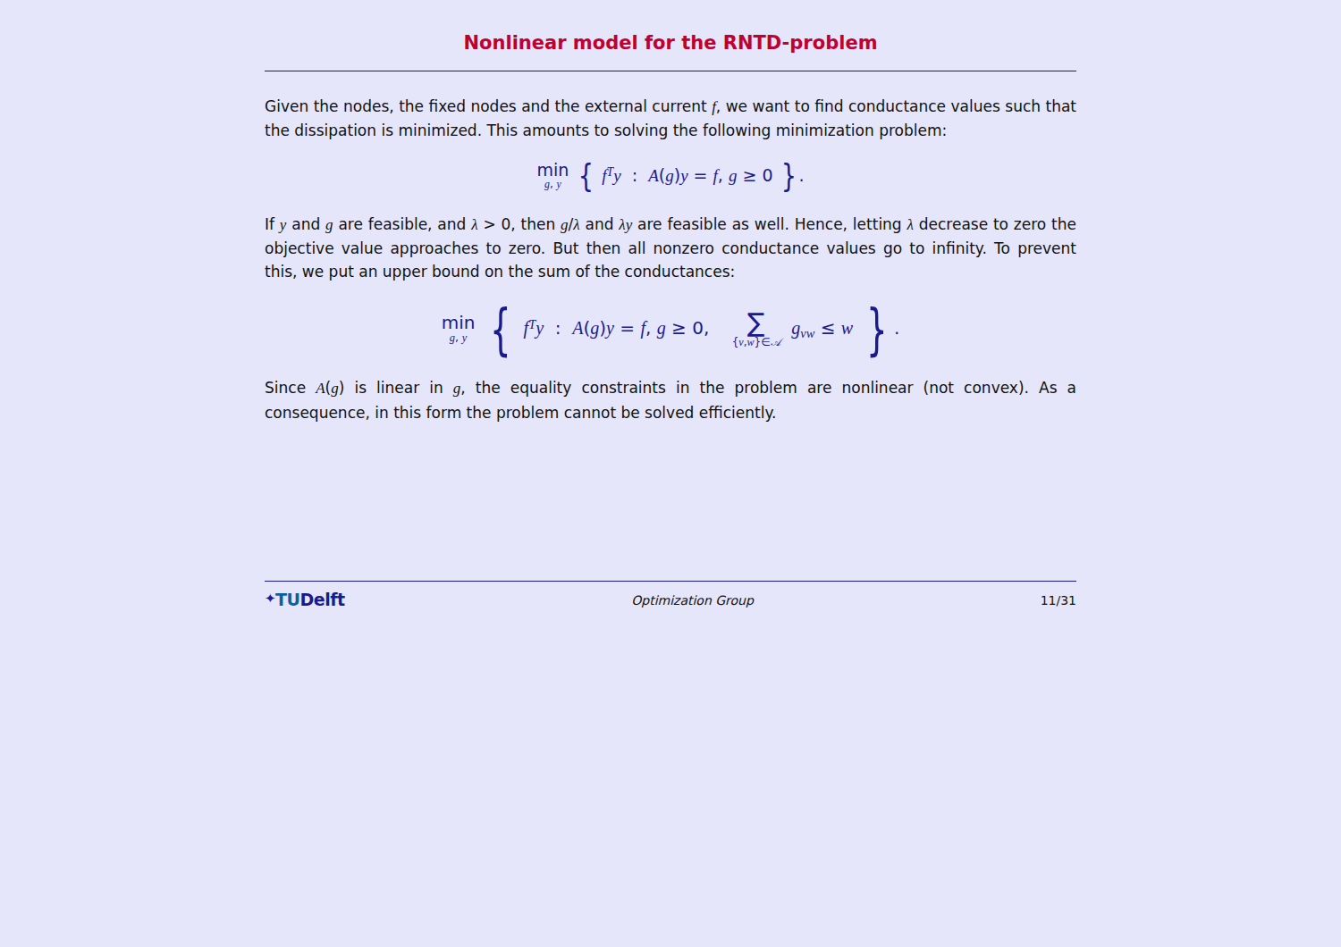Nonlinear model for the RNTD-problem
Given the nodes, the fixed nodes and the external current f, we want to find conductance values such that the dissipation is minimized. This amounts to solving the following minimization problem:
min g, y { fTy : A(g)y = f, g ≥ 0 }.
If y and g are feasible, and λ > 0, then g/λ and λy are feasible as well. Hence, letting λ decrease to zero the objective value approaches to zero. But then all nonzero conductance values go to infinity. To prevent this, we put an upper bound on the sum of the conductances:
min g, y { fTy : A(g)y = f, g ≥ 0, ∑{v,w}∈𝒜 gvw ≤ w }.
Since A(g) is linear in g, the equality constraints in the problem are nonlinear (not convex). As a consequence, in this form the problem cannot be solved efficiently.
✦TUDelft
Optimization Group
11/31